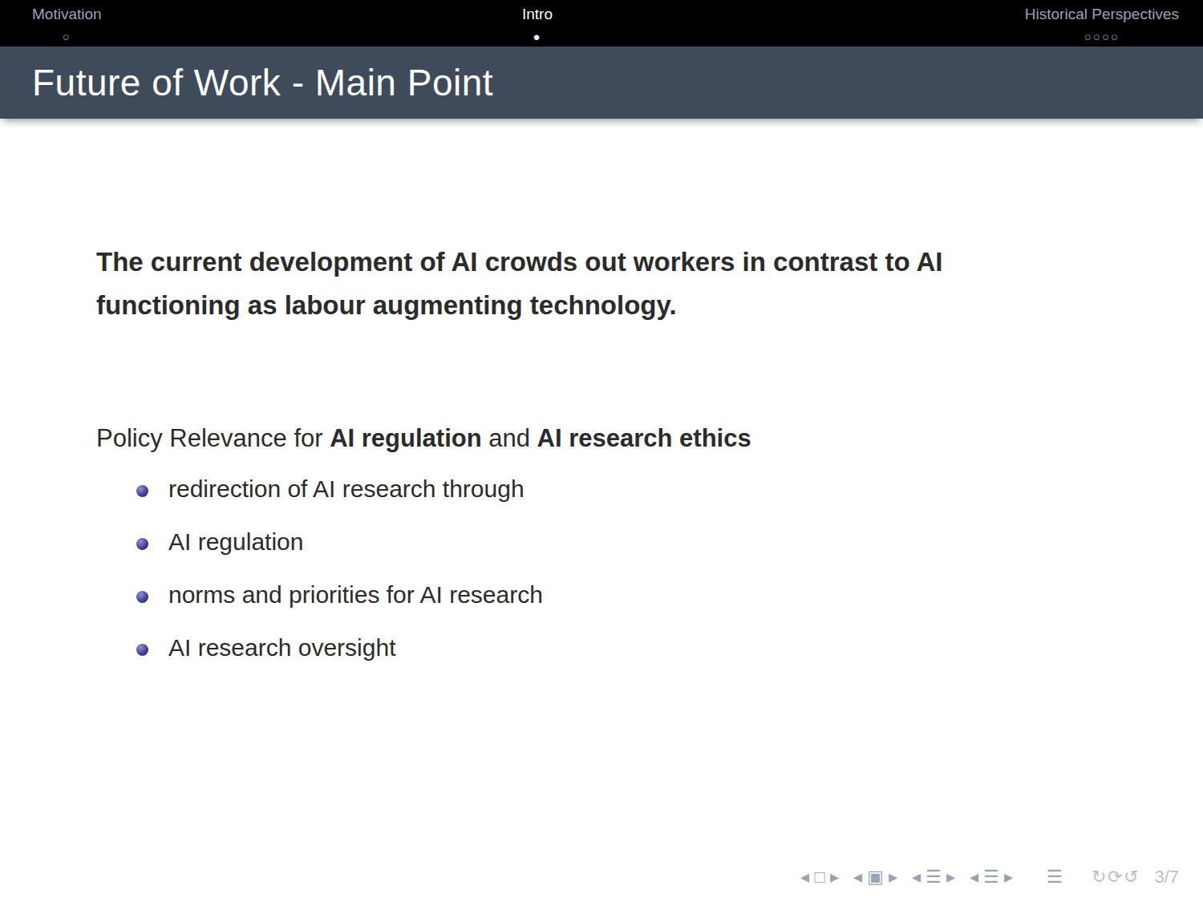Motivation ○
Intro ●
Historical Perspectives ○○○○
Future of Work - Main Point
The current development of AI crowds out workers in contrast to AI functioning as labour augmenting technology.
Policy Relevance for AI regulation and AI research ethics
redirection of AI research through
AI regulation
norms and priorities for AI research
AI research oversight
◂□▸ ◂▣▸ ◂☰▸ ◂☰▸ ☰ ↻⟳↺ 3/7